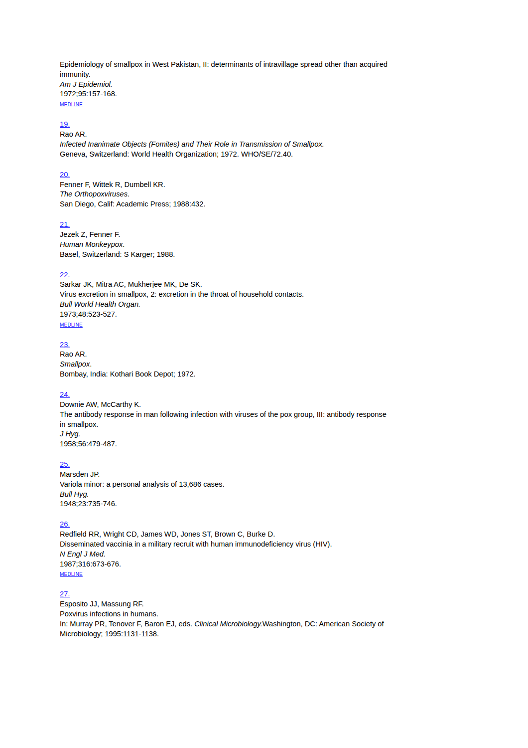Epidemiology of smallpox in West Pakistan, II: determinants of intravillage spread other than acquired immunity. Am J Epidemiol. 1972;95:157-168. MEDLINE
19. Rao AR. Infected Inanimate Objects (Fomites) and Their Role in Transmission of Smallpox. Geneva, Switzerland: World Health Organization; 1972. WHO/SE/72.40.
20. Fenner F, Wittek R, Dumbell KR. The Orthopoxviruses. San Diego, Calif: Academic Press; 1988:432.
21. Jezek Z, Fenner F. Human Monkeypox. Basel, Switzerland: S Karger; 1988.
22. Sarkar JK, Mitra AC, Mukherjee MK, De SK. Virus excretion in smallpox, 2: excretion in the throat of household contacts. Bull World Health Organ. 1973;48:523-527. MEDLINE
23. Rao AR. Smallpox. Bombay, India: Kothari Book Depot; 1972.
24. Downie AW, McCarthy K. The antibody response in man following infection with viruses of the pox group, III: antibody response in smallpox. J Hyg. 1958;56:479-487.
25. Marsden JP. Variola minor: a personal analysis of 13,686 cases. Bull Hyg. 1948;23:735-746.
26. Redfield RR, Wright CD, James WD, Jones ST, Brown C, Burke D. Disseminated vaccinia in a military recruit with human immunodeficiency virus (HIV). N Engl J Med. 1987;316:673-676. MEDLINE
27. Esposito JJ, Massung RF. Poxvirus infections in humans. In: Murray PR, Tenover F, Baron EJ, eds. Clinical Microbiology. Washington, DC: American Society of Microbiology; 1995:1131-1138.